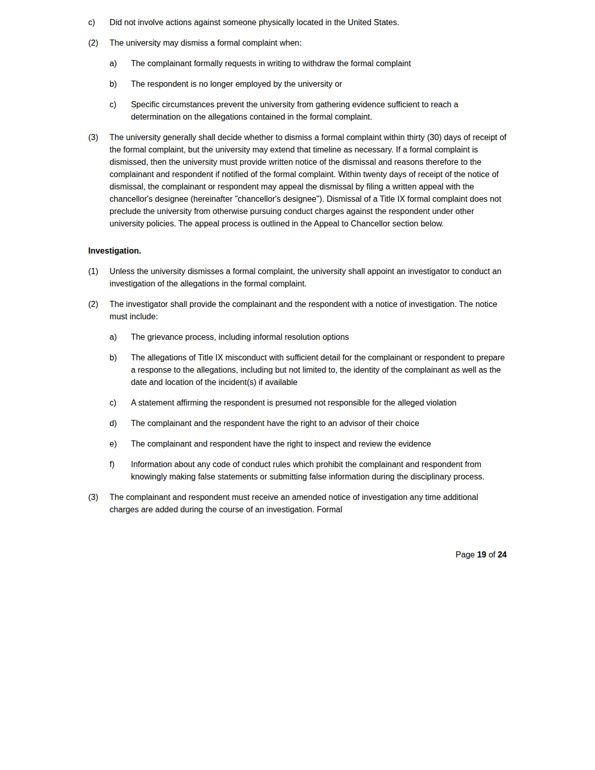c) Did not involve actions against someone physically located in the United States.
(2) The university may dismiss a formal complaint when:
a) The complainant formally requests in writing to withdraw the formal complaint
b) The respondent is no longer employed by the university or
c) Specific circumstances prevent the university from gathering evidence sufficient to reach a determination on the allegations contained in the formal complaint.
(3) The university generally shall decide whether to dismiss a formal complaint within thirty (30) days of receipt of the formal complaint, but the university may extend that timeline as necessary. If a formal complaint is dismissed, then the university must provide written notice of the dismissal and reasons therefore to the complainant and respondent if notified of the formal complaint. Within twenty days of receipt of the notice of dismissal, the complainant or respondent may appeal the dismissal by filing a written appeal with the chancellor's designee (hereinafter "chancellor's designee"). Dismissal of a Title IX formal complaint does not preclude the university from otherwise pursuing conduct charges against the respondent under other university policies. The appeal process is outlined in the Appeal to Chancellor section below.
Investigation.
(1) Unless the university dismisses a formal complaint, the university shall appoint an investigator to conduct an investigation of the allegations in the formal complaint.
(2) The investigator shall provide the complainant and the respondent with a notice of investigation. The notice must include:
a) The grievance process, including informal resolution options
b) The allegations of Title IX misconduct with sufficient detail for the complainant or respondent to prepare a response to the allegations, including but not limited to, the identity of the complainant as well as the date and location of the incident(s) if available
c) A statement affirming the respondent is presumed not responsible for the alleged violation
d) The complainant and the respondent have the right to an advisor of their choice
e) The complainant and respondent have the right to inspect and review the evidence
f) Information about any code of conduct rules which prohibit the complainant and respondent from knowingly making false statements or submitting false information during the disciplinary process.
(3) The complainant and respondent must receive an amended notice of investigation any time additional charges are added during the course of an investigation. Formal
Page 19 of 24